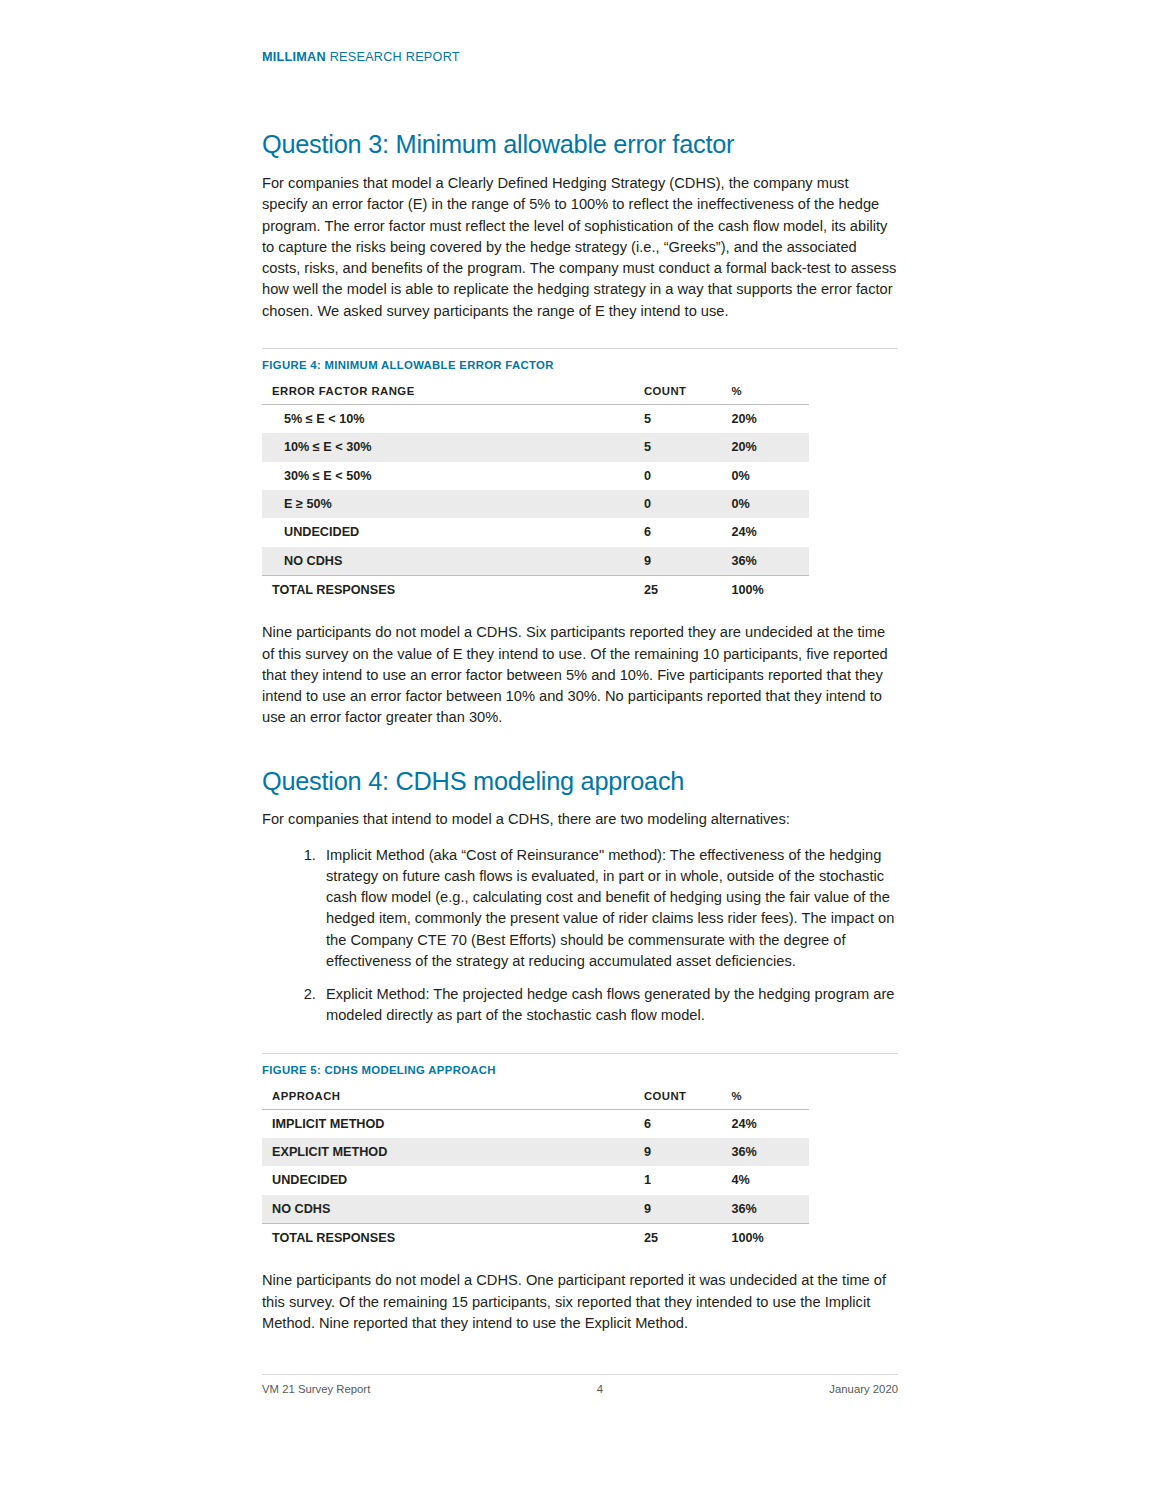MILLIMAN RESEARCH REPORT
Question 3: Minimum allowable error factor
For companies that model a Clearly Defined Hedging Strategy (CDHS), the company must specify an error factor (E) in the range of 5% to 100% to reflect the ineffectiveness of the hedge program. The error factor must reflect the level of sophistication of the cash flow model, its ability to capture the risks being covered by the hedge strategy (i.e., “Greeks”), and the associated costs, risks, and benefits of the program. The company must conduct a formal back-test to assess how well the model is able to replicate the hedging strategy in a way that supports the error factor chosen. We asked survey participants the range of E they intend to use.
FIGURE 4: MINIMUM ALLOWABLE ERROR FACTOR
| ERROR FACTOR RANGE | COUNT | % |
| --- | --- | --- |
| 5% ≤ E < 10% | 5 | 20% |
| 10% ≤ E < 30% | 5 | 20% |
| 30% ≤ E < 50% | 0 | 0% |
| E ≥ 50% | 0 | 0% |
| UNDECIDED | 6 | 24% |
| NO CDHS | 9 | 36% |
| TOTAL RESPONSES | 25 | 100% |
Nine participants do not model a CDHS. Six participants reported they are undecided at the time of this survey on the value of E they intend to use. Of the remaining 10 participants, five reported that they intend to use an error factor between 5% and 10%. Five participants reported that they intend to use an error factor between 10% and 30%. No participants reported that they intend to use an error factor greater than 30%.
Question 4: CDHS modeling approach
For companies that intend to model a CDHS, there are two modeling alternatives:
Implicit Method (aka “Cost of Reinsurance" method): The effectiveness of the hedging strategy on future cash flows is evaluated, in part or in whole, outside of the stochastic cash flow model (e.g., calculating cost and benefit of hedging using the fair value of the hedged item, commonly the present value of rider claims less rider fees). The impact on the Company CTE 70 (Best Efforts) should be commensurate with the degree of effectiveness of the strategy at reducing accumulated asset deficiencies.
Explicit Method: The projected hedge cash flows generated by the hedging program are modeled directly as part of the stochastic cash flow model.
FIGURE 5: CDHS MODELING APPROACH
| APPROACH | COUNT | % |
| --- | --- | --- |
| IMPLICIT METHOD | 6 | 24% |
| EXPLICIT METHOD | 9 | 36% |
| UNDECIDED | 1 | 4% |
| NO CDHS | 9 | 36% |
| TOTAL RESPONSES | 25 | 100% |
Nine participants do not model a CDHS. One participant reported it was undecided at the time of this survey. Of the remaining 15 participants, six reported that they intended to use the Implicit Method. Nine reported that they intend to use the Explicit Method.
VM 21 Survey Report
4
January 2020